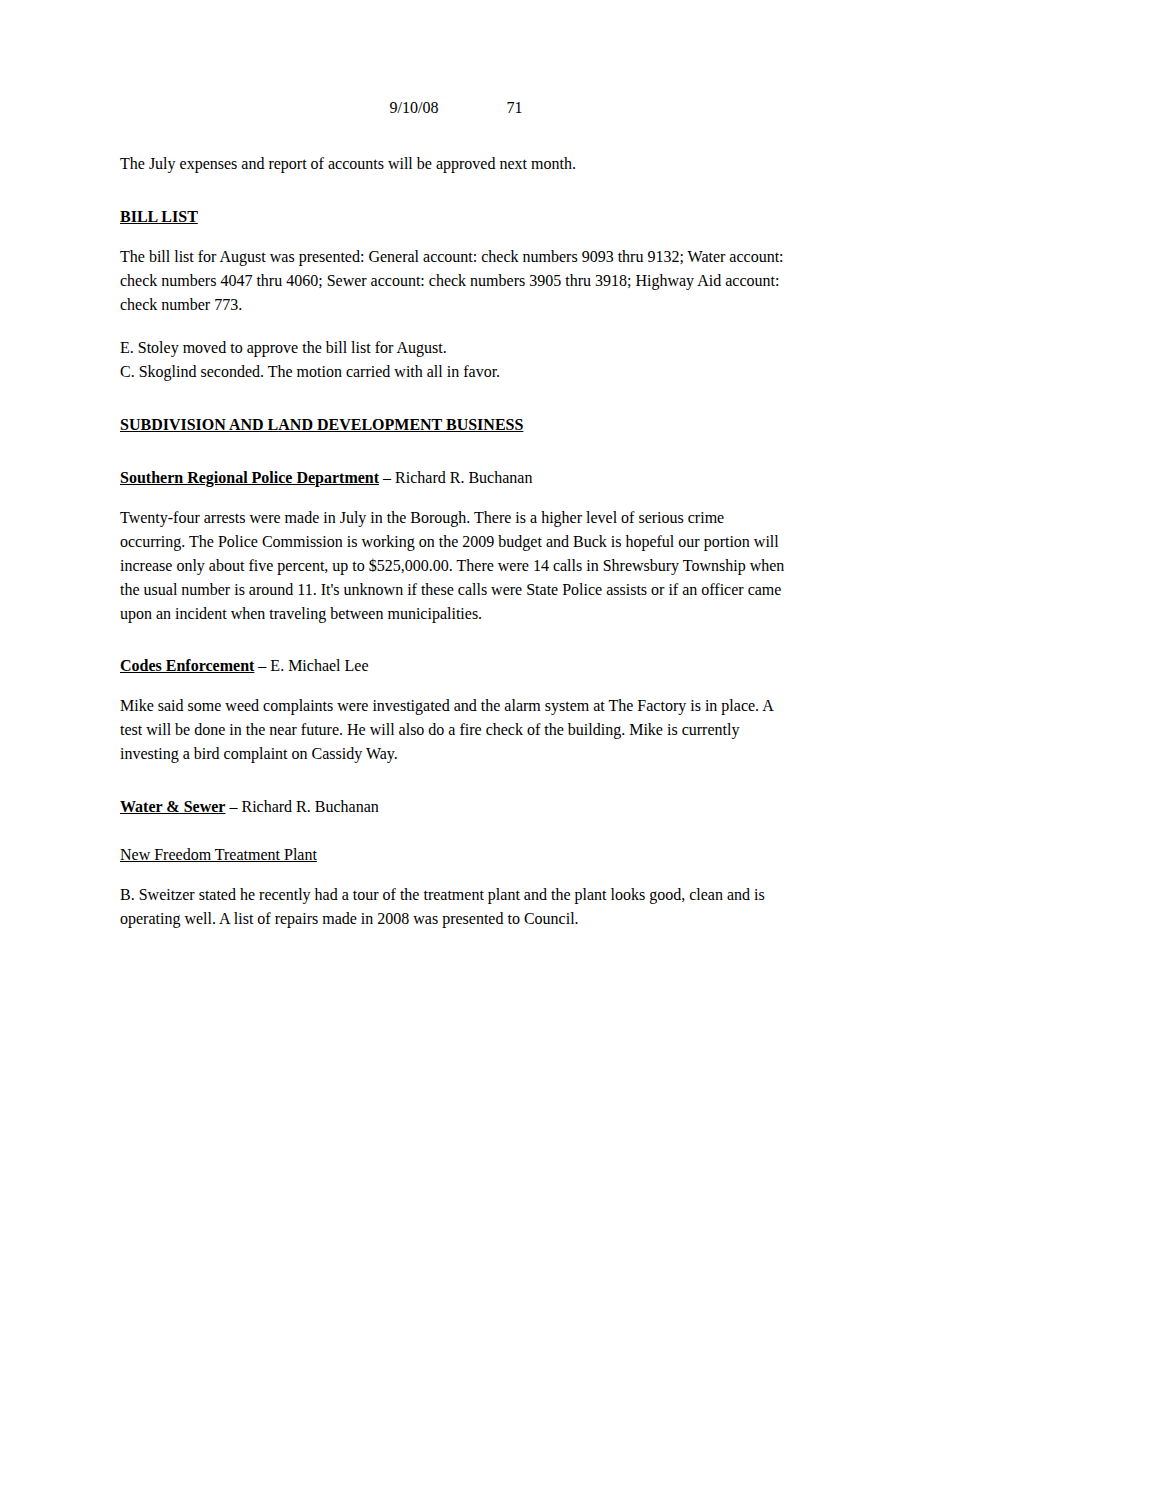9/10/08 71
The July expenses and report of accounts will be approved next month.
BILL LIST
The bill list for August was presented: General account: check numbers 9093 thru 9132; Water account: check numbers 4047 thru 4060; Sewer account: check numbers 3905 thru 3918; Highway Aid account: check number 773.
E. Stoley moved to approve the bill list for August.
C. Skoglind seconded. The motion carried with all in favor.
SUBDIVISION AND LAND DEVELOPMENT BUSINESS
Southern Regional Police Department – Richard R. Buchanan
Twenty-four arrests were made in July in the Borough. There is a higher level of serious crime occurring. The Police Commission is working on the 2009 budget and Buck is hopeful our portion will increase only about five percent, up to $525,000.00. There were 14 calls in Shrewsbury Township when the usual number is around 11. It's unknown if these calls were State Police assists or if an officer came upon an incident when traveling between municipalities.
Codes Enforcement – E. Michael Lee
Mike said some weed complaints were investigated and the alarm system at The Factory is in place. A test will be done in the near future. He will also do a fire check of the building. Mike is currently investing a bird complaint on Cassidy Way.
Water & Sewer – Richard R. Buchanan
New Freedom Treatment Plant
B. Sweitzer stated he recently had a tour of the treatment plant and the plant looks good, clean and is operating well. A list of repairs made in 2008 was presented to Council.